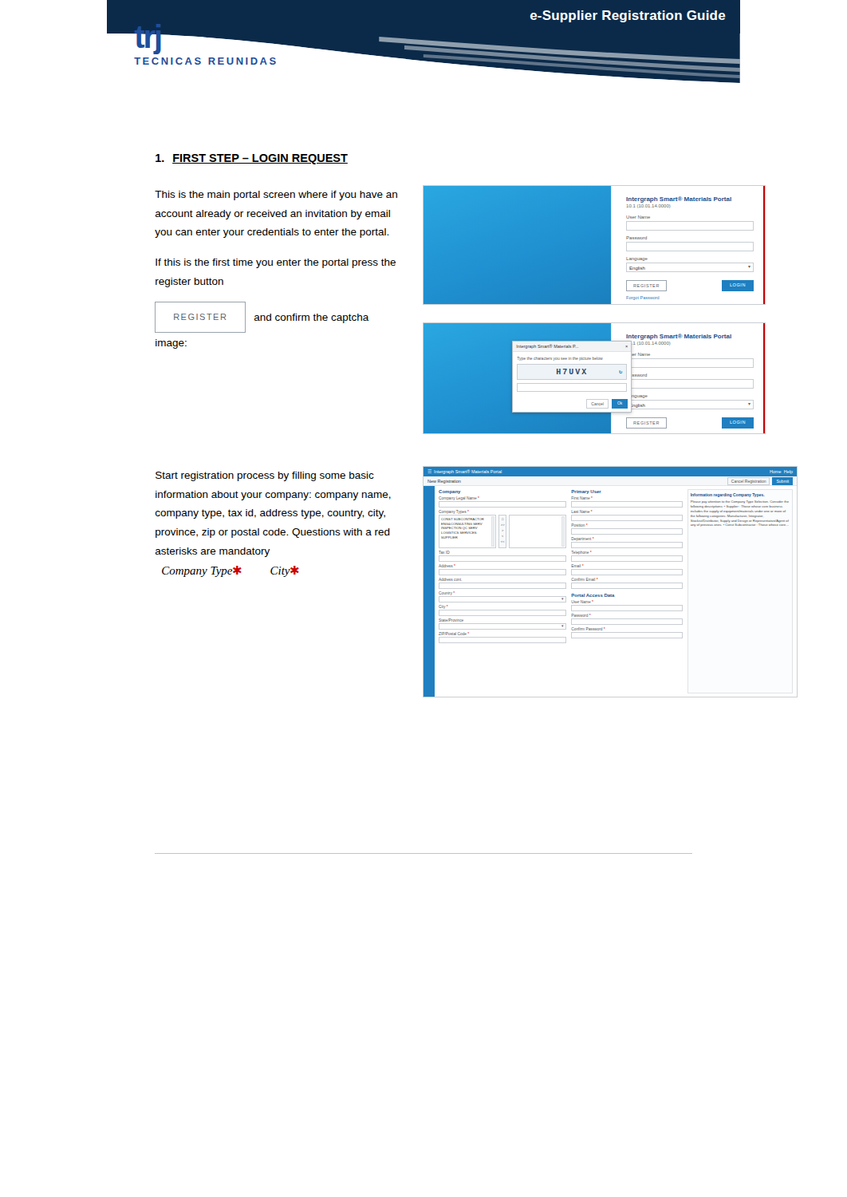e-Supplier Registration Guide
trj
TECNICAS REUNIDAS
1. FIRST STEP – LOGIN REQUEST
This is the main portal screen where if you have an account already or received an invitation by email you can enter your credentials to enter the portal.
If this is the first time you enter the portal press the register button
REGISTER and confirm the captcha image:
Intergraph Smart® Materials Portal
10.1 (10.01.14.0000)
User Name
Password
Language
English
REGISTER
LOGIN
Forgot Password
Intergraph Smart® Materials Portal
10.1 (10.01.14.0000)
User Name
Password
Language
English
REGISTER
LOGIN
Forgot Password
Intergraph Smart® Materials P...×
Type the characters you see in the picture below
H7UVX↻
Cancel Ok
Start registration process by filling some basic information about your company: company name, company type, tax id, address type, country, city, province, zip or postal code. Questions with a red asterisks are mandatory Company Type✱ City✱
☰ Intergraph Smart® Materials Portal Home Help
New Registration Cancel Registration Submit
Company
Company Legal Name *
Company Types *
CONST SUBCONTRACTOR
ENG&CONSULTING SERV
INSPECTION QC SERV
LOGISTICS SERVICES
SUPPLIER
□>>><<<
Tax ID
Address *
Address cont.
Country *
City *
State/Province
ZIP/Postal Code *
Primary User
First Name *
Last Name *
Position *
Department *
Telephone *
Email *
Confirm Email *
Portal Access Data
User Name *
Password *
Confirm Password *
Information regarding Company Types.
Please pay attention to the Company Type Selection. Consider the following descriptions: • Supplier : Those whose core business includes the supply of equipment/materials under one or more of the following categories: Manufacturer, Integrator, Stockist/Distributor, Supply and Design or Representative/Agent of any of previous ones. • Const Subcontractor : Those whose core…